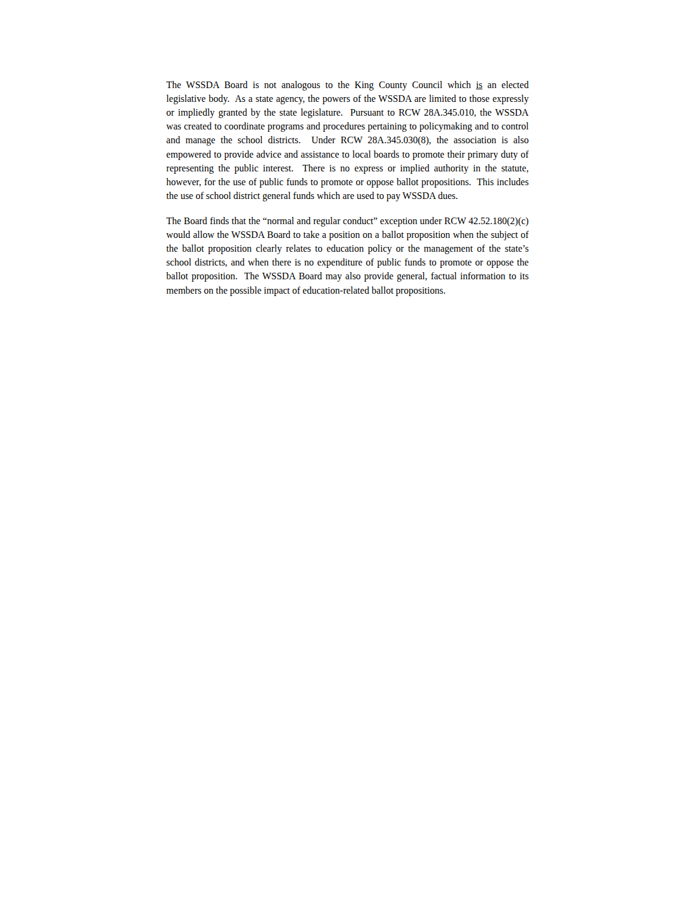The WSSDA Board is not analogous to the King County Council which is an elected legislative body. As a state agency, the powers of the WSSDA are limited to those expressly or impliedly granted by the state legislature. Pursuant to RCW 28A.345.010, the WSSDA was created to coordinate programs and procedures pertaining to policymaking and to control and manage the school districts. Under RCW 28A.345.030(8), the association is also empowered to provide advice and assistance to local boards to promote their primary duty of representing the public interest. There is no express or implied authority in the statute, however, for the use of public funds to promote or oppose ballot propositions. This includes the use of school district general funds which are used to pay WSSDA dues.
The Board finds that the “normal and regular conduct” exception under RCW 42.52.180(2)(c) would allow the WSSDA Board to take a position on a ballot proposition when the subject of the ballot proposition clearly relates to education policy or the management of the state’s school districts, and when there is no expenditure of public funds to promote or oppose the ballot proposition. The WSSDA Board may also provide general, factual information to its members on the possible impact of education-related ballot propositions.